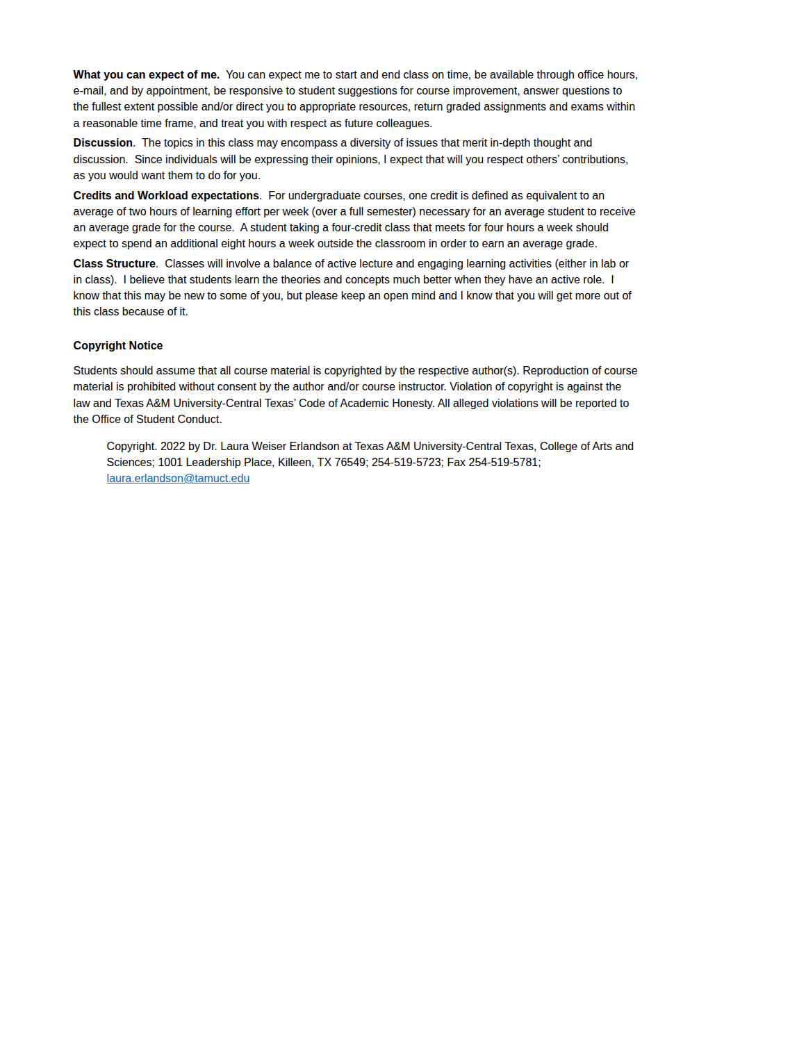What you can expect of me. You can expect me to start and end class on time, be available through office hours, e-mail, and by appointment, be responsive to student suggestions for course improvement, answer questions to the fullest extent possible and/or direct you to appropriate resources, return graded assignments and exams within a reasonable time frame, and treat you with respect as future colleagues.
Discussion. The topics in this class may encompass a diversity of issues that merit in-depth thought and discussion. Since individuals will be expressing their opinions, I expect that will you respect others’ contributions, as you would want them to do for you.
Credits and Workload expectations. For undergraduate courses, one credit is defined as equivalent to an average of two hours of learning effort per week (over a full semester) necessary for an average student to receive an average grade for the course. A student taking a four-credit class that meets for four hours a week should expect to spend an additional eight hours a week outside the classroom in order to earn an average grade.
Class Structure. Classes will involve a balance of active lecture and engaging learning activities (either in lab or in class). I believe that students learn the theories and concepts much better when they have an active role. I know that this may be new to some of you, but please keep an open mind and I know that you will get more out of this class because of it.
Copyright Notice
Students should assume that all course material is copyrighted by the respective author(s). Reproduction of course material is prohibited without consent by the author and/or course instructor. Violation of copyright is against the law and Texas A&M University-Central Texas’ Code of Academic Honesty. All alleged violations will be reported to the Office of Student Conduct.
Copyright. 2022 by Dr. Laura Weiser Erlandson at Texas A&M University-Central Texas, College of Arts and Sciences; 1001 Leadership Place, Killeen, TX 76549; 254-519-5723; Fax 254-519-5781; laura.erlandson@tamuct.edu